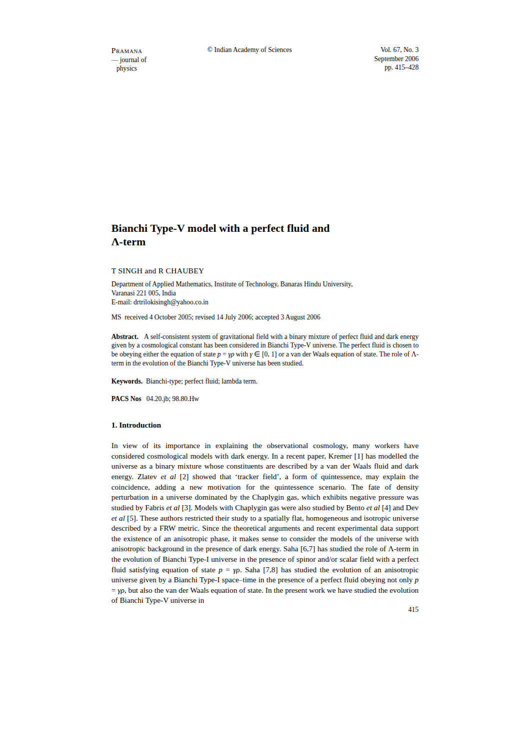| Pramana — journal of physics | © Indian Academy of Sciences | Vol. 67, No. 3 September 2006 pp. 415–428 |
Bianchi Type-V model with a perfect fluid and
Λ-term
T SINGH and R CHAUBEY
Department of Applied Mathematics, Institute of Technology, Banaras Hindu University,
Varanasi 221 005, India
E-mail: drtrilokisingh@yahoo.co.in
MS received 4 October 2005; revised 14 July 2006; accepted 3 August 2006
Abstract. A self-consistent system of gravitational field with a binary mixture of perfect fluid and dark energy given by a cosmological constant has been considered in Bianchi Type-V universe. The perfect fluid is chosen to be obeying either the equation of state p = γρ with γ ∈ [0, 1] or a van der Waals equation of state. The role of Λ-term in the evolution of the Bianchi Type-V universe has been studied.
Keywords. Bianchi-type; perfect fluid; lambda term.
PACS Nos 04.20.jb; 98.80.Hw
1. Introduction
In view of its importance in explaining the observational cosmology, many workers have considered cosmological models with dark energy. In a recent paper, Kremer [1] has modelled the universe as a binary mixture whose constituents are described by a van der Waals fluid and dark energy. Zlatev et al [2] showed that ‘tracker field’, a form of quintessence, may explain the coincidence, adding a new motivation for the quintessence scenario. The fate of density perturbation in a universe dominated by the Chaplygin gas, which exhibits negative pressure was studied by Fabris et al [3]. Models with Chaplygin gas were also studied by Bento et al [4] and Dev et al [5]. These authors restricted their study to a spatially flat, homogeneous and isotropic universe described by a FRW metric. Since the theoretical arguments and recent experimental data support the existence of an anisotropic phase, it makes sense to consider the models of the universe with anisotropic background in the presence of dark energy. Saha [6,7] has studied the role of Λ-term in the evolution of Bianchi Type-I universe in the presence of spinor and/or scalar field with a perfect fluid satisfying equation of state p = γρ. Saha [7,8] has studied the evolution of an anisotropic universe given by a Bianchi Type-I space–time in the presence of a perfect fluid obeying not only p = γρ, but also the van der Waals equation of state. In the present work we have studied the evolution of Bianchi Type-V universe in
415